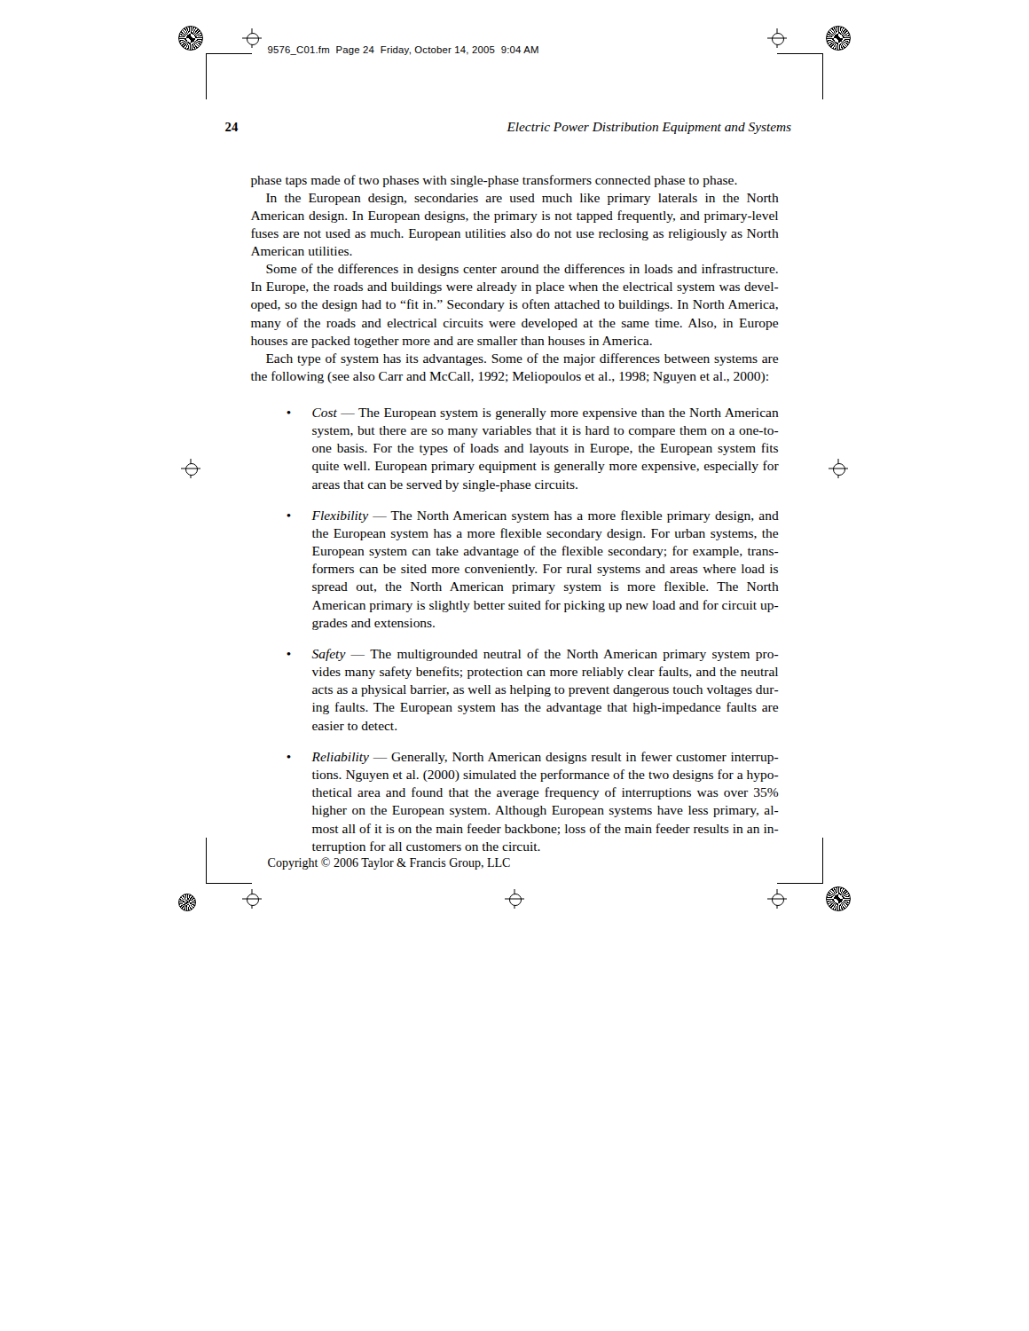9576_C01.fm Page 24 Friday, October 14, 2005 9:04 AM
24 Electric Power Distribution Equipment and Systems
phase taps made of two phases with single-phase transformers connected phase to phase.
In the European design, secondaries are used much like primary laterals in the North American design. In European designs, the primary is not tapped frequently, and primary-level fuses are not used as much. European utilities also do not use reclosing as religiously as North American utilities.
Some of the differences in designs center around the differences in loads and infrastructure. In Europe, the roads and buildings were already in place when the electrical system was developed, so the design had to “fit in.” Secondary is often attached to buildings. In North America, many of the roads and electrical circuits were developed at the same time. Also, in Europe houses are packed together more and are smaller than houses in America.
Each type of system has its advantages. Some of the major differences between systems are the following (see also Carr and McCall, 1992; Meliopoulos et al., 1998; Nguyen et al., 2000):
Cost — The European system is generally more expensive than the North American system, but there are so many variables that it is hard to compare them on a one-to-one basis. For the types of loads and layouts in Europe, the European system fits quite well. European primary equipment is generally more expensive, especially for areas that can be served by single-phase circuits.
Flexibility — The North American system has a more flexible primary design, and the European system has a more flexible secondary design. For urban systems, the European system can take advantage of the flexible secondary; for example, transformers can be sited more conveniently. For rural systems and areas where load is spread out, the North American primary system is more flexible. The North American primary is slightly better suited for picking up new load and for circuit upgrades and extensions.
Safety — The multigrounded neutral of the North American primary system provides many safety benefits; protection can more reliably clear faults, and the neutral acts as a physical barrier, as well as helping to prevent dangerous touch voltages during faults. The European system has the advantage that high-impedance faults are easier to detect.
Reliability — Generally, North American designs result in fewer customer interruptions. Nguyen et al. (2000) simulated the performance of the two designs for a hypothetical area and found that the average frequency of interruptions was over 35% higher on the European system. Although European systems have less primary, almost all of it is on the main feeder backbone; loss of the main feeder results in an interruption for all customers on the circuit.
Copyright © 2006 Taylor & Francis Group, LLC